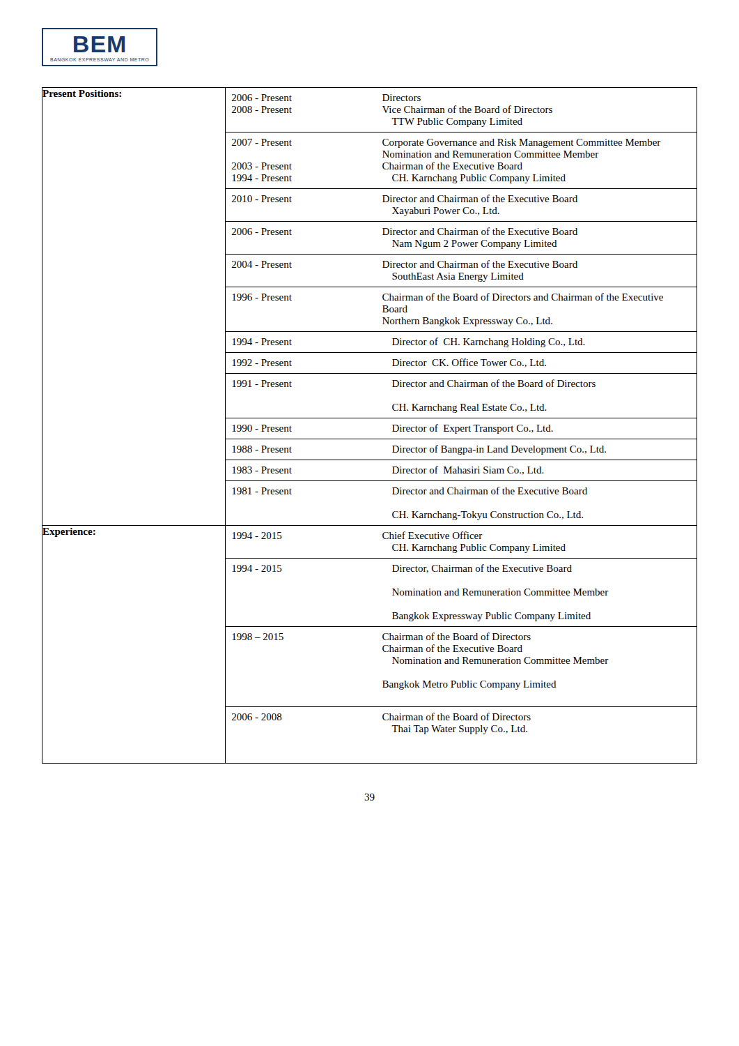BEM
BANGKOK EXPRESSWAY AND METRO
| Present Positions: | / 2006 - Present 2008 - Present / Directors Vice Chairman of the Board of Directors TTW Public Company Limited / / 2007 - Present 2003 - Present 1994 - Present / Corporate Governance and Risk Management Committee Member Nomination and Remuneration Committee Member Chairman of the Executive Board CH. Karnchang Public Company Limited / / 2010 - Present / Director and Chairman of the Executive Board Xayaburi Power Co., Ltd. / / 2006 - Present / Director and Chairman of the Executive Board Nam Ngum 2 Power Company Limited / / 2004 - Present / Director and Chairman of the Executive Board SouthEast Asia Energy Limited / / 1996 - Present / Chairman of the Board of Directors and Chairman of the Executive Board Northern Bangkok Expressway Co., Ltd. / / 1994 - Present / Director of CH. Karnchang Holding Co., Ltd. / / 1992 - Present / Director CK. Office Tower Co., Ltd. / / 1991 - Present / Director and Chairman of the Board of Directors CH. Karnchang Real Estate Co., Ltd. / / 1990 - Present / Director of Expert Transport Co., Ltd. / / 1988 - Present / Director of Bangpa-in Land Development Co., Ltd. / / 1983 - Present / Director of Mahasiri Siam Co., Ltd. / / 1981 - Present / Director and Chairman of the Executive Board CH. Karnchang-Tokyu Construction Co., Ltd. / |
| Experience: | / 1994 - 2015 / Chief Executive Officer CH. Karnchang Public Company Limited / / 1994 - 2015 / Director, Chairman of the Executive Board Nomination and Remuneration Committee Member Bangkok Expressway Public Company Limited / / 1998 – 2015 / Chairman of the Board of Directors Chairman of the Executive Board Nomination and Remuneration Committee Member Bangkok Metro Public Company Limited / / 2006 - 2008 / Chairman of the Board of Directors Thai Tap Water Supply Co., Ltd. / |
39